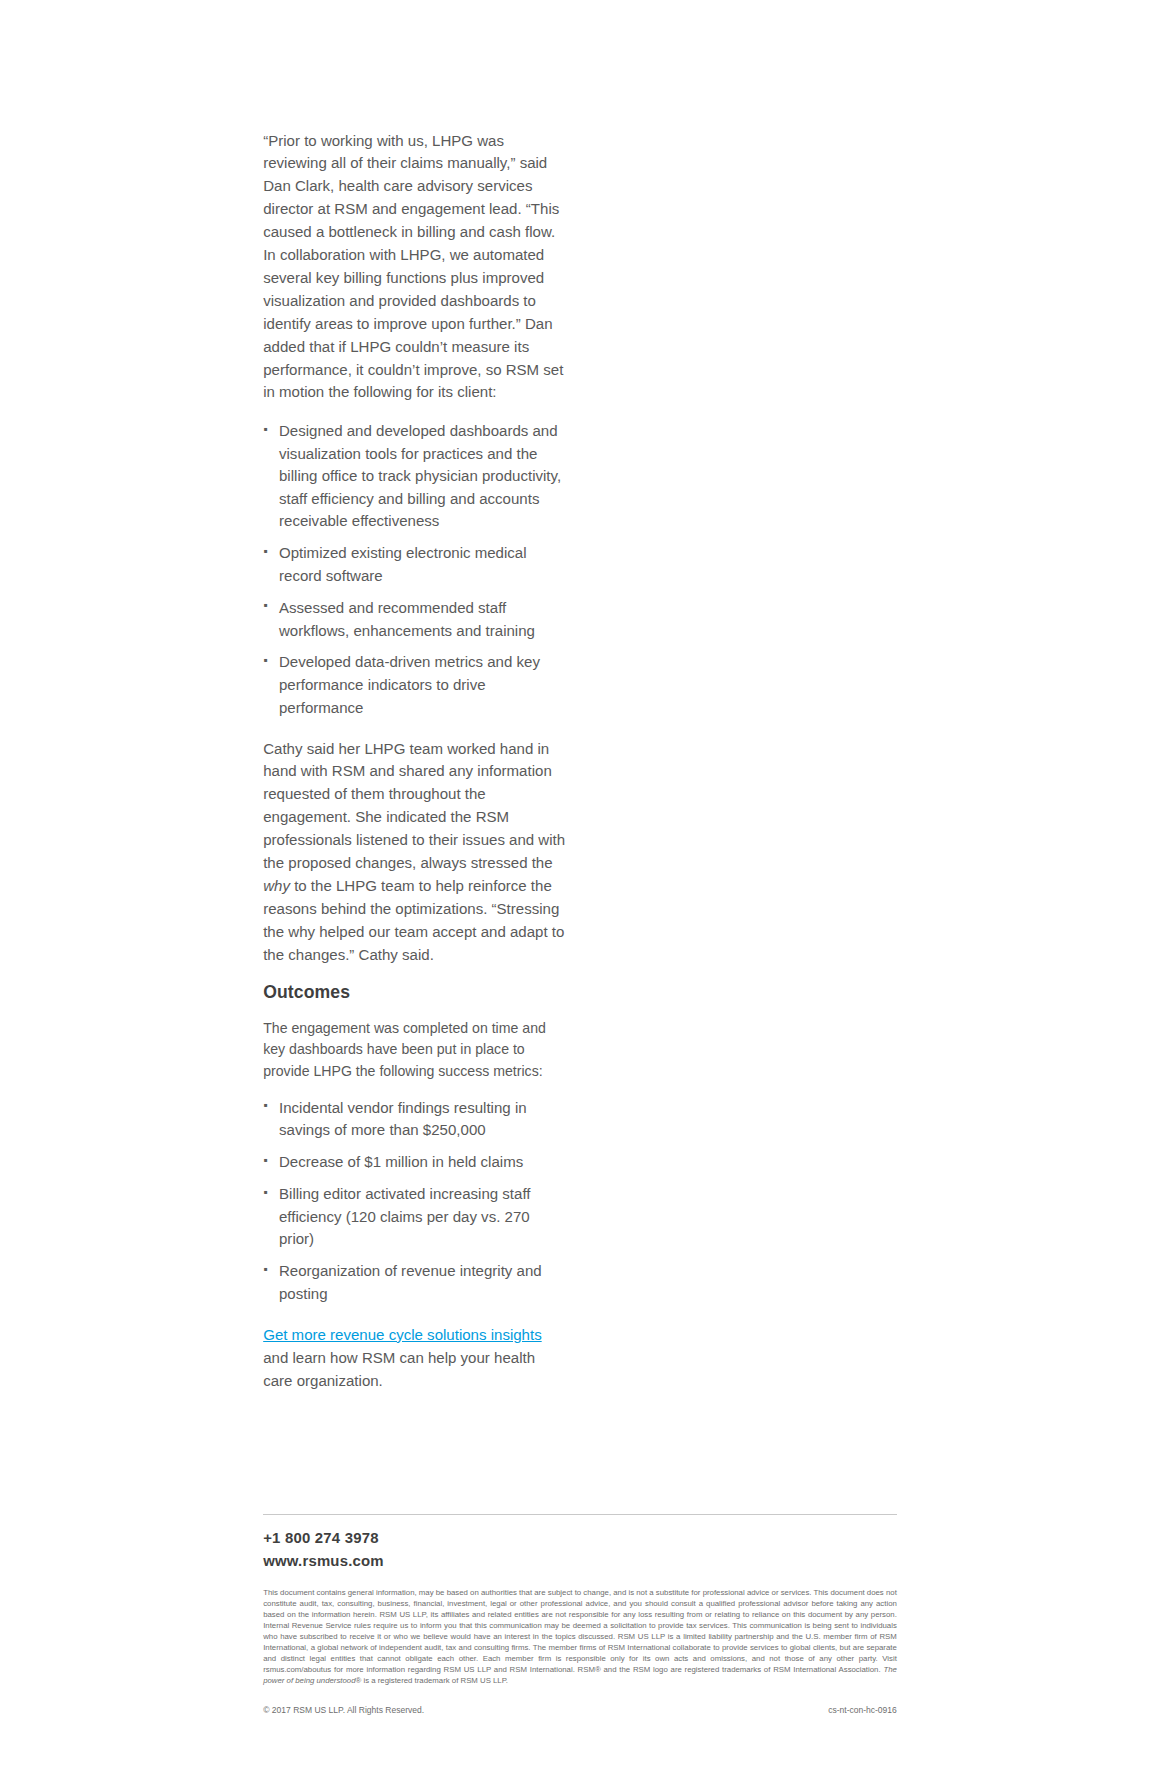“Prior to working with us, LHPG was reviewing all of their claims manually,” said Dan Clark, health care advisory services director at RSM and engagement lead. “This caused a bottleneck in billing and cash flow. In collaboration with LHPG, we automated several key billing functions plus improved visualization and provided dashboards to identify areas to improve upon further.” Dan added that if LHPG couldn’t measure its performance, it couldn’t improve, so RSM set in motion the following for its client:
Designed and developed dashboards and visualization tools for practices and the billing office to track physician productivity, staff efficiency and billing and accounts receivable effectiveness
Optimized existing electronic medical record software
Assessed and recommended staff workflows, enhancements and training
Developed data-driven metrics and key performance indicators to drive performance
Cathy said her LHPG team worked hand in hand with RSM and shared any information requested of them throughout the engagement. She indicated the RSM professionals listened to their issues and with the proposed changes, always stressed the why to the LHPG team to help reinforce the reasons behind the optimizations. “Stressing the why helped our team accept and adapt to the changes.” Cathy said.
Outcomes
The engagement was completed on time and key dashboards have been put in place to provide LHPG the following success metrics:
Incidental vendor findings resulting in savings of more than $250,000
Decrease of $1 million in held claims
Billing editor activated increasing staff efficiency (120 claims per day vs. 270 prior)
Reorganization of revenue integrity and posting
Get more revenue cycle solutions insights and learn how RSM can help your health care organization.
+1 800 274 3978
www.rsmus.com
This document contains general information, may be based on authorities that are subject to change, and is not a substitute for professional advice or services. This document does not constitute audit, tax, consulting, business, financial, investment, legal or other professional advice, and you should consult a qualified professional advisor before taking any action based on the information herein. RSM US LLP, its affiliates and related entities are not responsible for any loss resulting from or relating to reliance on this document by any person. Internal Revenue Service rules require us to inform you that this communication may be deemed a solicitation to provide tax services. This communication is being sent to individuals who have subscribed to receive it or who we believe would have an interest in the topics discussed. RSM US LLP is a limited liability partnership and the U.S. member firm of RSM International, a global network of independent audit, tax and consulting firms. The member firms of RSM International collaborate to provide services to global clients, but are separate and distinct legal entities that cannot obligate each other. Each member firm is responsible only for its own acts and omissions, and not those of any other party. Visit rsmus.com/aboutus for more information regarding RSM US LLP and RSM International. RSM® and the RSM logo are registered trademarks of RSM International Association. The power of being understood® is a registered trademark of RSM US LLP.
© 2017 RSM US LLP. All Rights Reserved. cs-nt-con-hc-0916